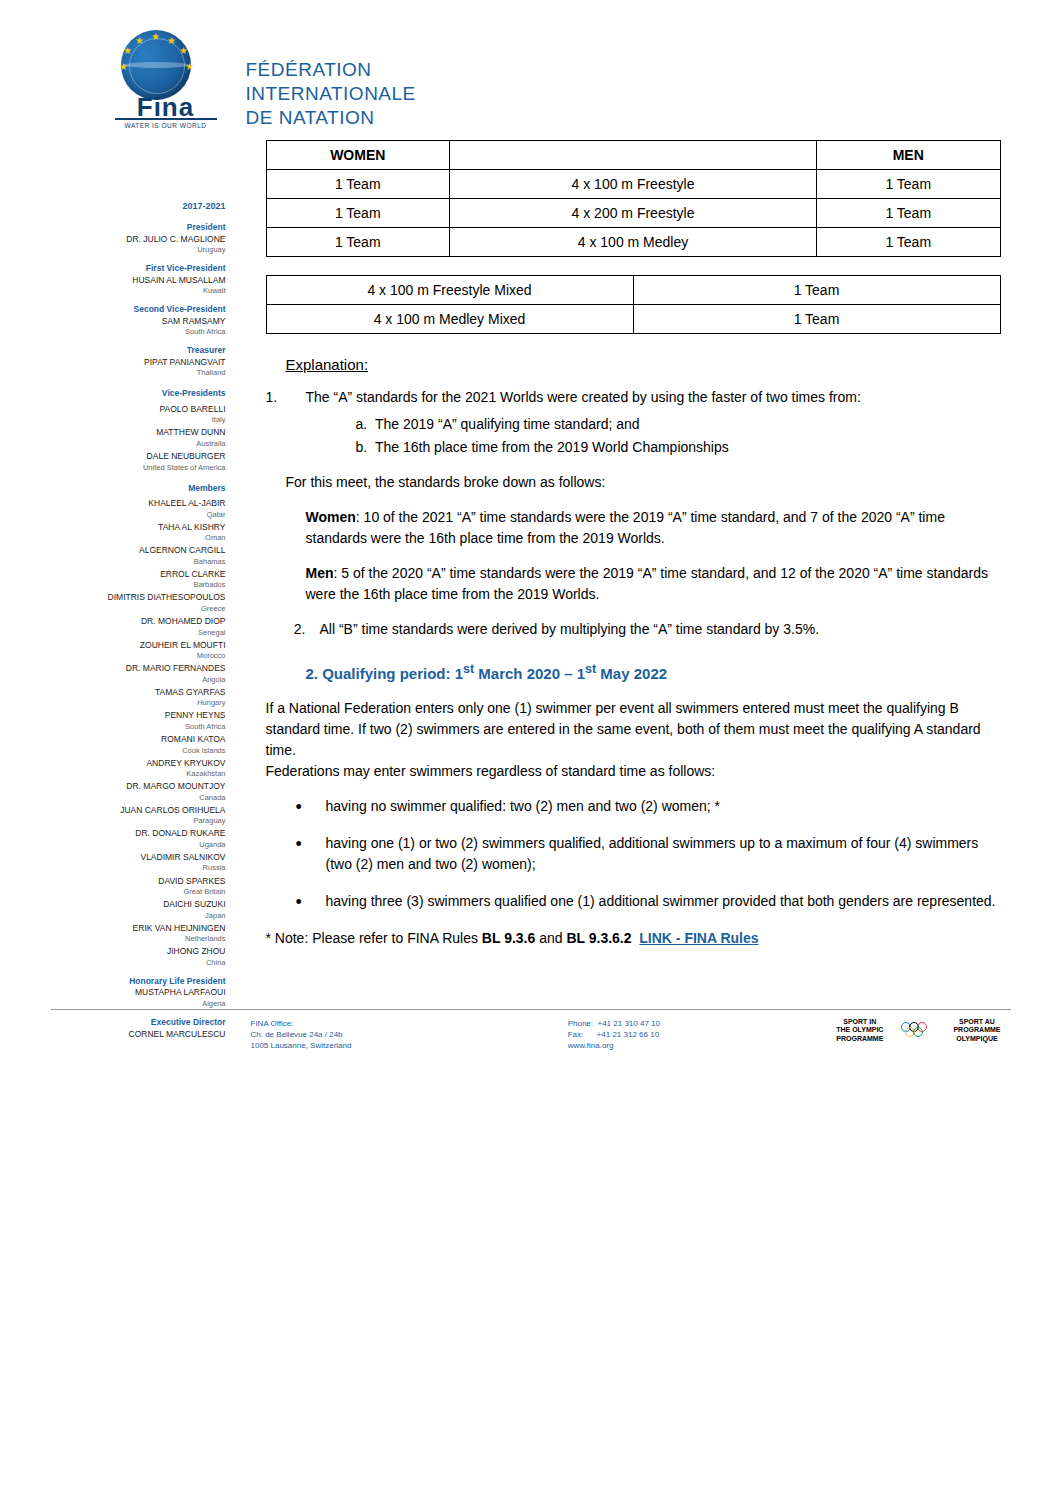★ ★ ★ ★ ★ ★ ★
Fina
WATER IS OUR WORLD
FÉDÉRATION
INTERNATIONALE
DE NATATION
2017-2021
President
DR. JULIO C. MAGLIONE
Uruguay
First Vice-President
HUSAIN AL MUSALLAM
Kuwait
Second Vice-President
SAM RAMSAMY
South Africa
Treasurer
PIPAT PANIANGVAIT
Thailand
Vice-Presidents
PAOLO BARELLI
Italy
MATTHEW DUNN
Australia
DALE NEUBURGER
United States of America
Members
KHALEEL AL-JABIR
Qatar
TAHA AL KISHRY
Oman
ALGERNON CARGILL
Bahamas
ERROL CLARKE
Barbados
DIMITRIS DIATHESOPOULOS
Greece
DR. MOHAMED DIOP
Senegal
ZOUHEIR EL MOUFTI
Morocco
DR. MARIO FERNANDES
Angola
TAMAS GYARFAS
Hungary
PENNY HEYNS
South Africa
ROMANI KATOA
Cook Islands
ANDREY KRYUKOV
Kazakhstan
DR. MARGO MOUNTJOY
Canada
JUAN CARLOS ORIHUELA
Paraguay
DR. DONALD RUKARE
Uganda
VLADIMIR SALNIKOV
Russia
DAVID SPARKES
Great Britain
DAICHI SUZUKI
Japan
ERIK VAN HEIJNINGEN
Netherlands
JIHONG ZHOU
China
Honorary Life President
MUSTAPHA LARFAOUI
Algeria
Executive Director
CORNEL MARCULESCU
| WOMEN | | MEN |
| --- | --- | --- |
| 1 Team | 4 x 100 m Freestyle | 1 Team |
| 1 Team | 4 x 200 m Freestyle | 1 Team |
| 1 Team | 4 x 100 m Medley | 1 Team |
| 4 x 100 m Freestyle Mixed | 1 Team |
| 4 x 100 m Medley Mixed | 1 Team |
Explanation:
1. The “A” standards for the 2021 Worlds were created by using the faster of two times from:
a. The 2019 “A” qualifying time standard; and
b. The 16th place time from the 2019 World Championships
For this meet, the standards broke down as follows:
Women: 10 of the 2021 “A” time standards were the 2019 “A” time standard, and 7 of the 2020 “A” time standards were the 16th place time from the 2019 Worlds.
Men: 5 of the 2020 “A” time standards were the 2019 “A” time standard, and 12 of the 2020 “A” time standards were the 16th place time from the 2019 Worlds.
2. All “B” time standards were derived by multiplying the “A” time standard by 3.5%.
2. Qualifying period: 1st March 2020 – 1st May 2022
If a National Federation enters only one (1) swimmer per event all swimmers entered must meet the qualifying B standard time. If two (2) swimmers are entered in the same event, both of them must meet the qualifying A standard time.
Federations may enter swimmers regardless of standard time as follows:
having no swimmer qualified: two (2) men and two (2) women; *
having one (1) or two (2) swimmers qualified, additional swimmers up to a maximum of four (4) swimmers (two (2) men and two (2) women);
having three (3) swimmers qualified one (1) additional swimmer provided that both genders are represented.
* Note: Please refer to FINA Rules BL 9.3.6 and BL 9.3.6.2 LINK - FINA Rules
FINA Office:
Ch. de Bellevue 24a / 24b
1005 Lausanne, Switzerland
Phone: +41 21 310 47 10
Fax: +41 21 312 66 10
www.fina.org
SPORT IN
THE OLYMPIC
PROGRAMME
SPORT AU
PROGRAMME
OLYMPIQUE